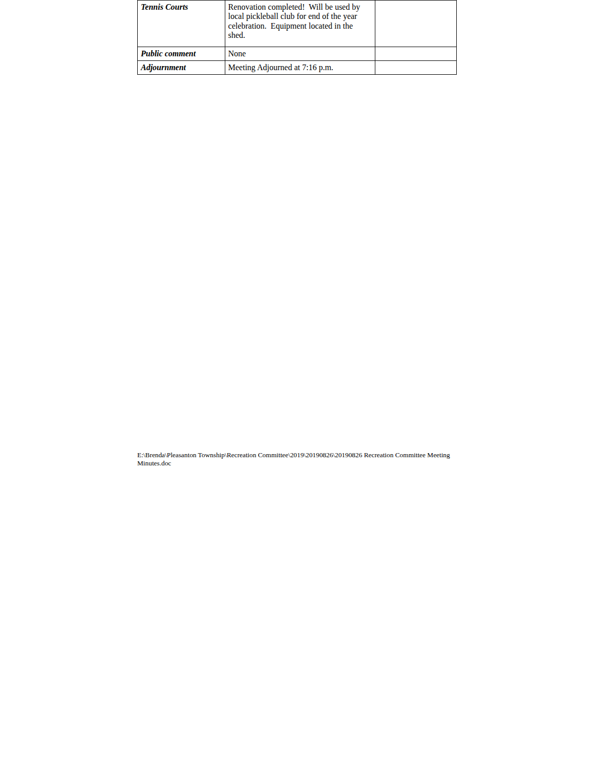| Tennis Courts | Renovation completed! Will be used by local pickleball club for end of the year celebration. Equipment located in the shed. | |
| Public comment | None | |
| Adjournment | Meeting Adjourned at 7:16 p.m. | |
E:\Brenda\Pleasanton Township\Recreation Committee\2019\20190826\20190826 Recreation Committee Meeting Minutes.doc